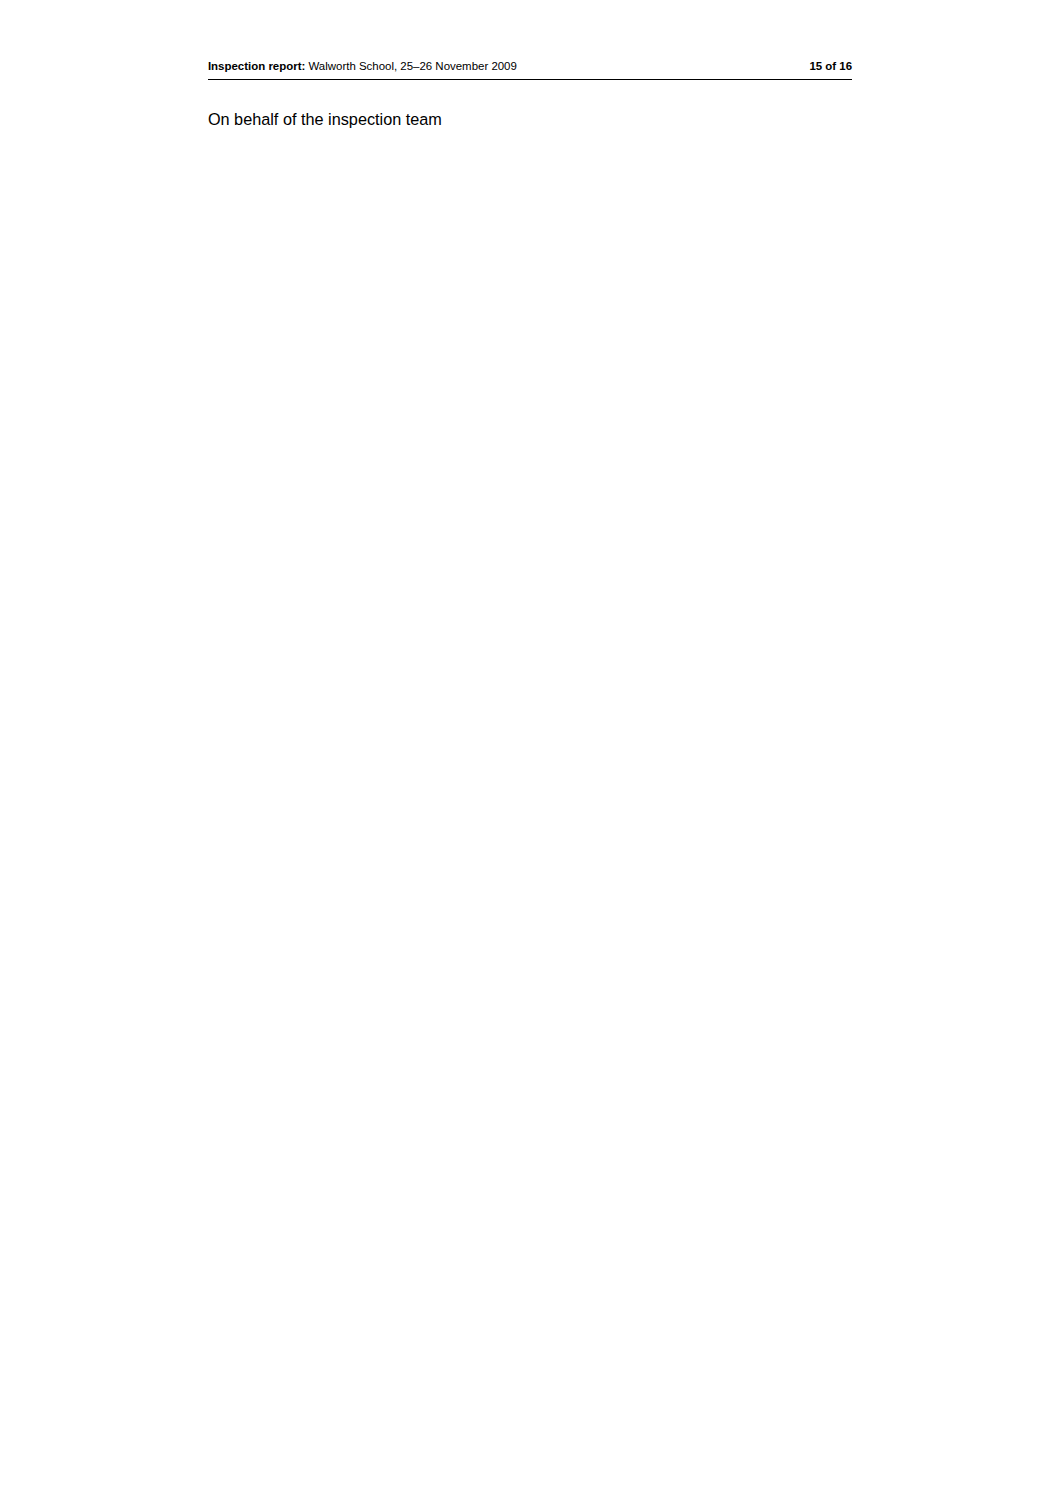Inspection report: Walworth School, 25–26 November 2009
15 of 16
On behalf of the inspection team